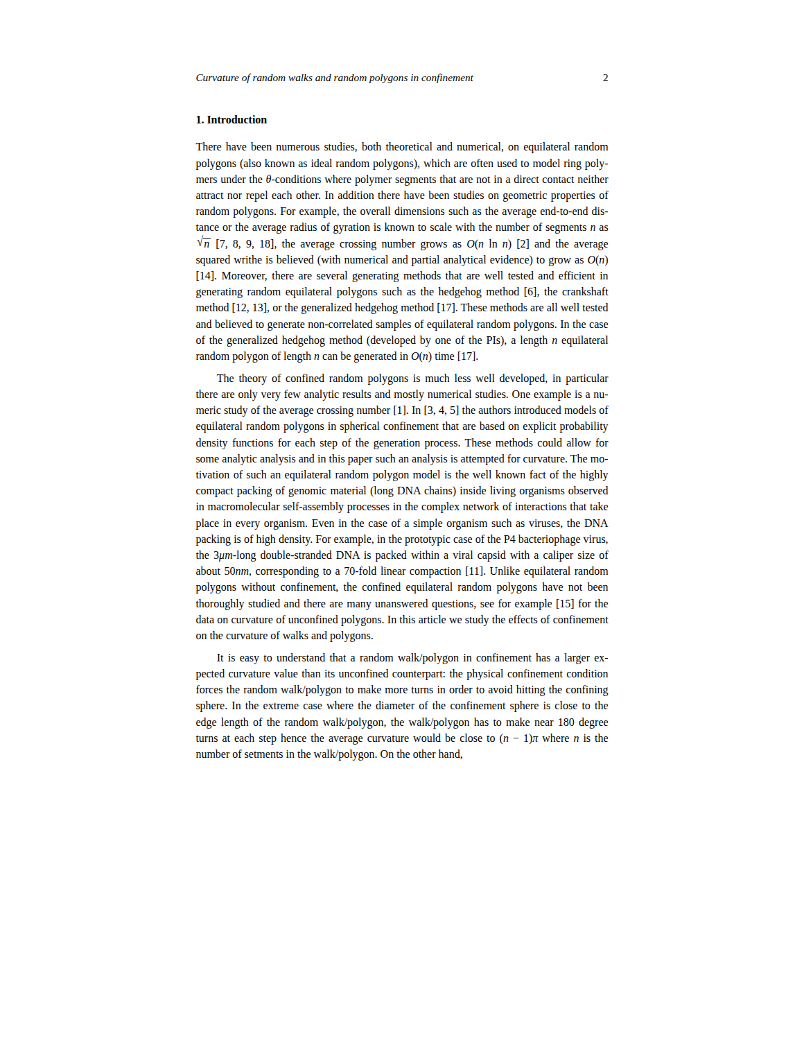Curvature of random walks and random polygons in confinement 2
1. Introduction
There have been numerous studies, both theoretical and numerical, on equilateral random polygons (also known as ideal random polygons), which are often used to model ring polymers under the θ-conditions where polymer segments that are not in a direct contact neither attract nor repel each other. In addition there have been studies on geometric properties of random polygons. For example, the overall dimensions such as the average end-to-end distance or the average radius of gyration is known to scale with the number of segments n as √n [7, 8, 9, 18], the average crossing number grows as O(n ln n) [2] and the average squared writhe is believed (with numerical and partial analytical evidence) to grow as O(n) [14]. Moreover, there are several generating methods that are well tested and efficient in generating random equilateral polygons such as the hedgehog method [6], the crankshaft method [12, 13], or the generalized hedgehog method [17]. These methods are all well tested and believed to generate non-correlated samples of equilateral random polygons. In the case of the generalized hedgehog method (developed by one of the PIs), a length n equilateral random polygon of length n can be generated in O(n) time [17].
The theory of confined random polygons is much less well developed, in particular there are only very few analytic results and mostly numerical studies. One example is a numeric study of the average crossing number [1]. In [3, 4, 5] the authors introduced models of equilateral random polygons in spherical confinement that are based on explicit probability density functions for each step of the generation process. These methods could allow for some analytic analysis and in this paper such an analysis is attempted for curvature. The motivation of such an equilateral random polygon model is the well known fact of the highly compact packing of genomic material (long DNA chains) inside living organisms observed in macromolecular self-assembly processes in the complex network of interactions that take place in every organism. Even in the case of a simple organism such as viruses, the DNA packing is of high density. For example, in the prototypic case of the P4 bacteriophage virus, the 3μm-long double-stranded DNA is packed within a viral capsid with a caliper size of about 50nm, corresponding to a 70-fold linear compaction [11]. Unlike equilateral random polygons without confinement, the confined equilateral random polygons have not been thoroughly studied and there are many unanswered questions, see for example [15] for the data on curvature of unconfined polygons. In this article we study the effects of confinement on the curvature of walks and polygons.
It is easy to understand that a random walk/polygon in confinement has a larger expected curvature value than its unconfined counterpart: the physical confinement condition forces the random walk/polygon to make more turns in order to avoid hitting the confining sphere. In the extreme case where the diameter of the confinement sphere is close to the edge length of the random walk/polygon, the walk/polygon has to make near 180 degree turns at each step hence the average curvature would be close to (n − 1)π where n is the number of setments in the walk/polygon. On the other hand,